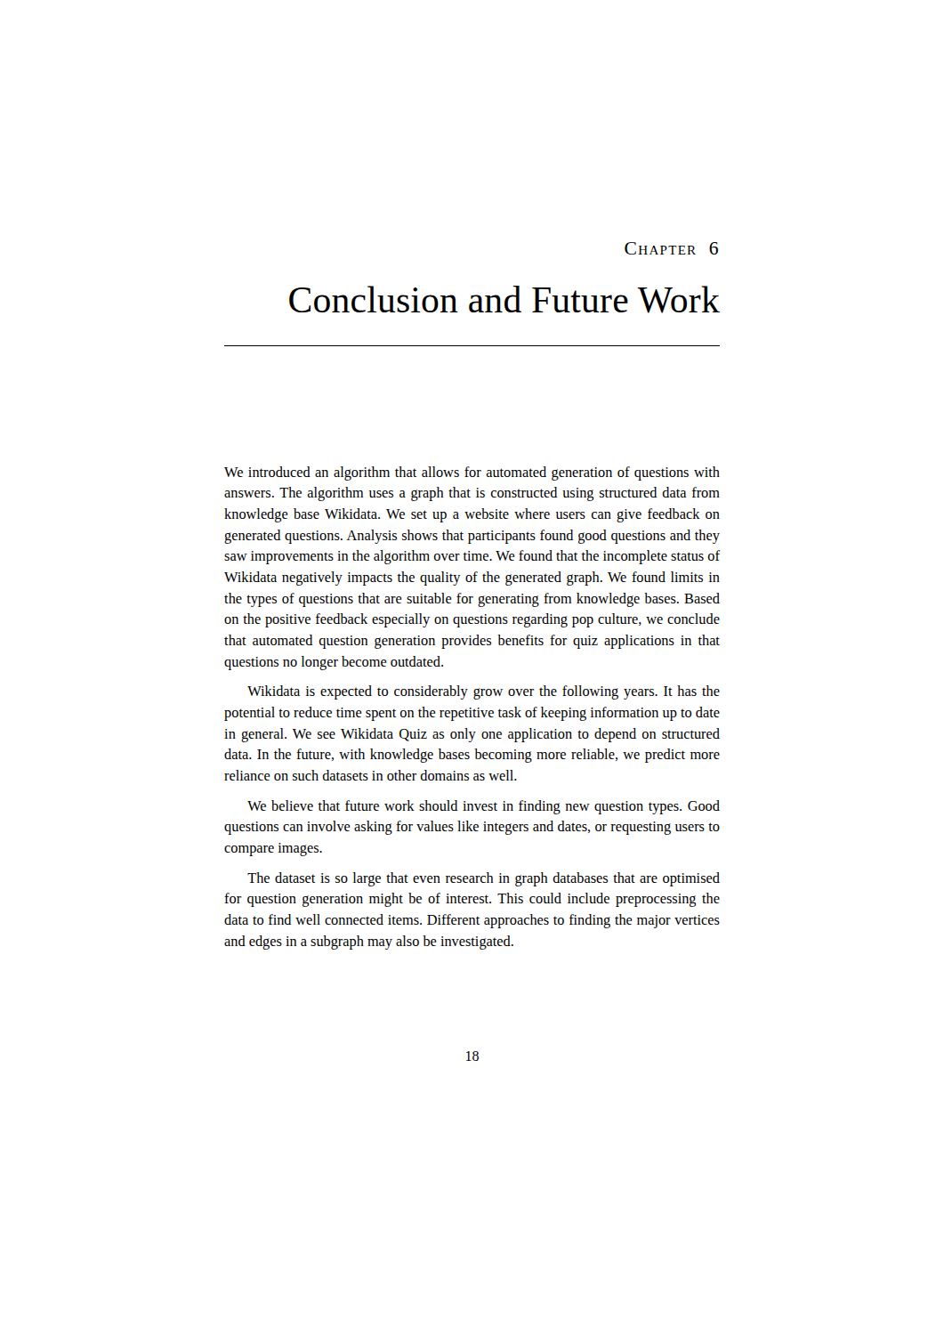Chapter 6
Conclusion and Future Work
We introduced an algorithm that allows for automated generation of questions with answers. The algorithm uses a graph that is constructed using structured data from knowledge base Wikidata. We set up a website where users can give feedback on generated questions. Analysis shows that participants found good questions and they saw improvements in the algorithm over time. We found that the incomplete status of Wikidata negatively impacts the quality of the generated graph. We found limits in the types of questions that are suitable for generating from knowledge bases. Based on the positive feedback especially on questions regarding pop culture, we conclude that automated question generation provides benefits for quiz applications in that questions no longer become outdated.
Wikidata is expected to considerably grow over the following years. It has the potential to reduce time spent on the repetitive task of keeping information up to date in general. We see Wikidata Quiz as only one application to depend on structured data. In the future, with knowledge bases becoming more reliable, we predict more reliance on such datasets in other domains as well.
We believe that future work should invest in finding new question types. Good questions can involve asking for values like integers and dates, or requesting users to compare images.
The dataset is so large that even research in graph databases that are optimised for question generation might be of interest. This could include preprocessing the data to find well connected items. Different approaches to finding the major vertices and edges in a subgraph may also be investigated.
18